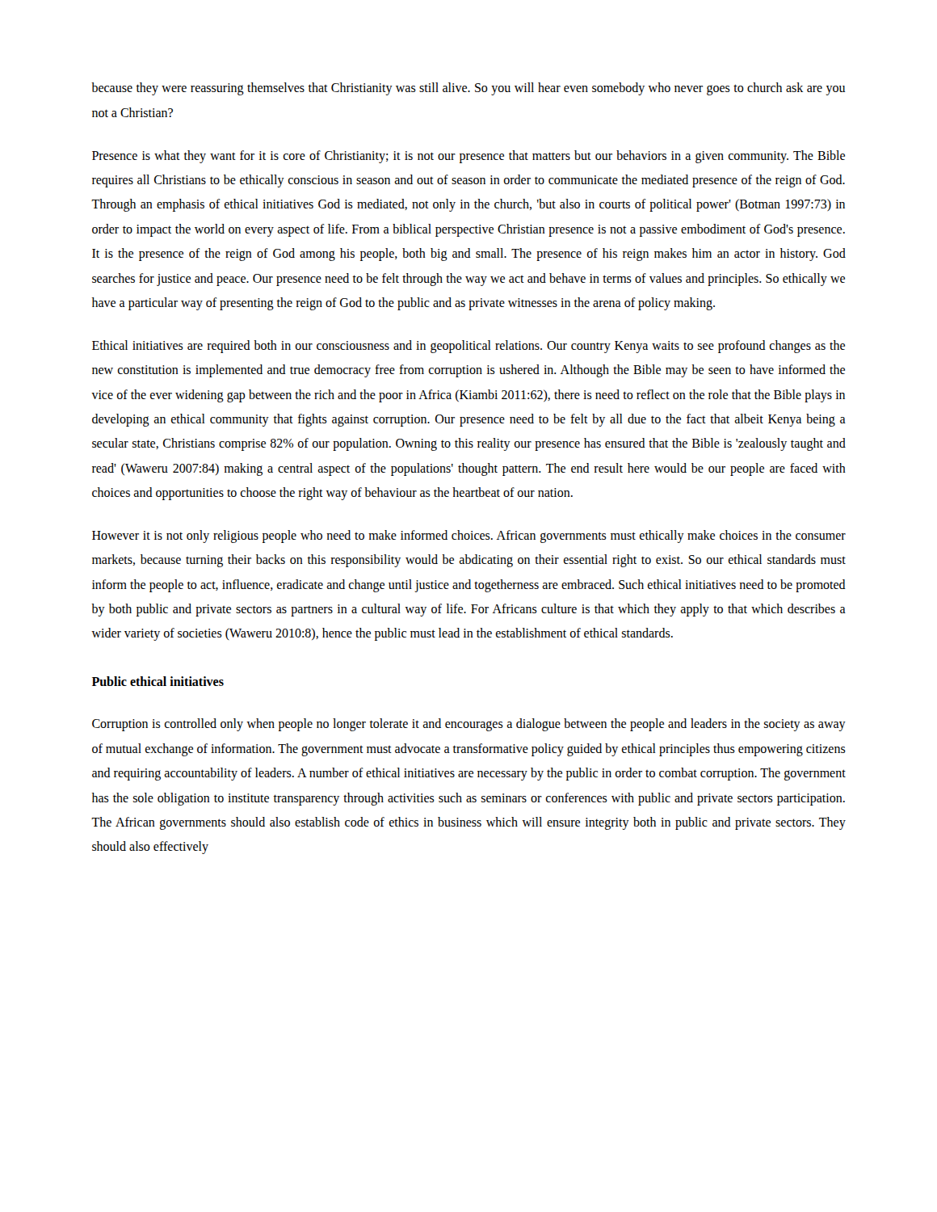because they were reassuring themselves that Christianity was still alive. So you will hear even somebody who never goes to church ask are you not a Christian?
Presence is what they want for it is core of Christianity; it is not our presence that matters but our behaviors in a given community. The Bible requires all Christians to be ethically conscious in season and out of season in order to communicate the mediated presence of the reign of God. Through an emphasis of ethical initiatives God is mediated, not only in the church, 'but also in courts of political power' (Botman 1997:73) in order to impact the world on every aspect of life. From a biblical perspective Christian presence is not a passive embodiment of God's presence. It is the presence of the reign of God among his people, both big and small. The presence of his reign makes him an actor in history. God searches for justice and peace. Our presence need to be felt through the way we act and behave in terms of values and principles. So ethically we have a particular way of presenting the reign of God to the public and as private witnesses in the arena of policy making.
Ethical initiatives are required both in our consciousness and in geopolitical relations. Our country Kenya waits to see profound changes as the new constitution is implemented and true democracy free from corruption is ushered in. Although the Bible may be seen to have informed the vice of the ever widening gap between the rich and the poor in Africa (Kiambi 2011:62), there is need to reflect on the role that the Bible plays in developing an ethical community that fights against corruption. Our presence need to be felt by all due to the fact that albeit Kenya being a secular state, Christians comprise 82% of our population. Owning to this reality our presence has ensured that the Bible is 'zealously taught and read' (Waweru 2007:84) making a central aspect of the populations' thought pattern. The end result here would be our people are faced with choices and opportunities to choose the right way of behaviour as the heartbeat of our nation.
However it is not only religious people who need to make informed choices. African governments must ethically make choices in the consumer markets, because turning their backs on this responsibility would be abdicating on their essential right to exist. So our ethical standards must inform the people to act, influence, eradicate and change until justice and togetherness are embraced. Such ethical initiatives need to be promoted by both public and private sectors as partners in a cultural way of life. For Africans culture is that which they apply to that which describes a wider variety of societies (Waweru 2010:8), hence the public must lead in the establishment of ethical standards.
Public ethical initiatives
Corruption is controlled only when people no longer tolerate it and encourages a dialogue between the people and leaders in the society as away of mutual exchange of information. The government must advocate a transformative policy guided by ethical principles thus empowering citizens and requiring accountability of leaders. A number of ethical initiatives are necessary by the public in order to combat corruption. The government has the sole obligation to institute transparency through activities such as seminars or conferences with public and private sectors participation. The African governments should also establish code of ethics in business which will ensure integrity both in public and private sectors. They should also effectively